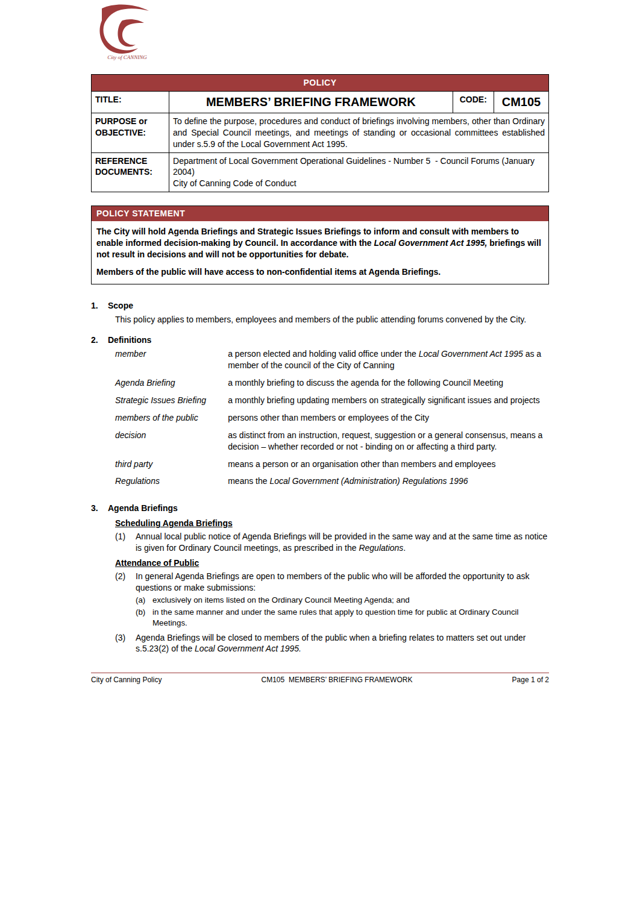City of CANNING
| POLICY |
| TITLE: | MEMBERS’ BRIEFING FRAMEWORK | CODE: | CM105 |
| PURPOSE or OBJECTIVE: | To define the purpose, procedures and conduct of briefings involving members, other than Ordinary and Special Council meetings, and meetings of standing or occasional committees established under s.5.9 of the Local Government Act 1995. |
| REFERENCE DOCUMENTS: | Department of Local Government Operational Guidelines - Number 5 - Council Forums (January 2004) City of Canning Code of Conduct |
POLICY STATEMENT
The City will hold Agenda Briefings and Strategic Issues Briefings to inform and consult with members to enable informed decision-making by Council. In accordance with the Local Government Act 1995, briefings will not result in decisions and will not be opportunities for debate.
Members of the public will have access to non-confidential items at Agenda Briefings.
1. Scope
This policy applies to members, employees and members of the public attending forums convened by the City.
2. Definitions
| member | a person elected and holding valid office under the Local Government Act 1995 as a member of the council of the City of Canning |
| Agenda Briefing | a monthly briefing to discuss the agenda for the following Council Meeting |
| Strategic Issues Briefing | a monthly briefing updating members on strategically significant issues and projects |
| members of the public | persons other than members or employees of the City |
| decision | as distinct from an instruction, request, suggestion or a general consensus, means a decision – whether recorded or not - binding on or affecting a third party. |
| third party | means a person or an organisation other than members and employees |
| Regulations | means the Local Government (Administration) Regulations 1996 |
3. Agenda Briefings
Scheduling Agenda Briefings
(1) Annual local public notice of Agenda Briefings will be provided in the same way and at the same time as notice is given for Ordinary Council meetings, as prescribed in the Regulations.
Attendance of Public
(2) In general Agenda Briefings are open to members of the public who will be afforded the opportunity to ask questions or make submissions:
(a) exclusively on items listed on the Ordinary Council Meeting Agenda; and
(b) in the same manner and under the same rules that apply to question time for public at Ordinary Council Meetings.
(3) Agenda Briefings will be closed to members of the public when a briefing relates to matters set out under s.5.23(2) of the Local Government Act 1995.
City of Canning Policy
CM105 MEMBERS’ BRIEFING FRAMEWORK
Page 1 of 2